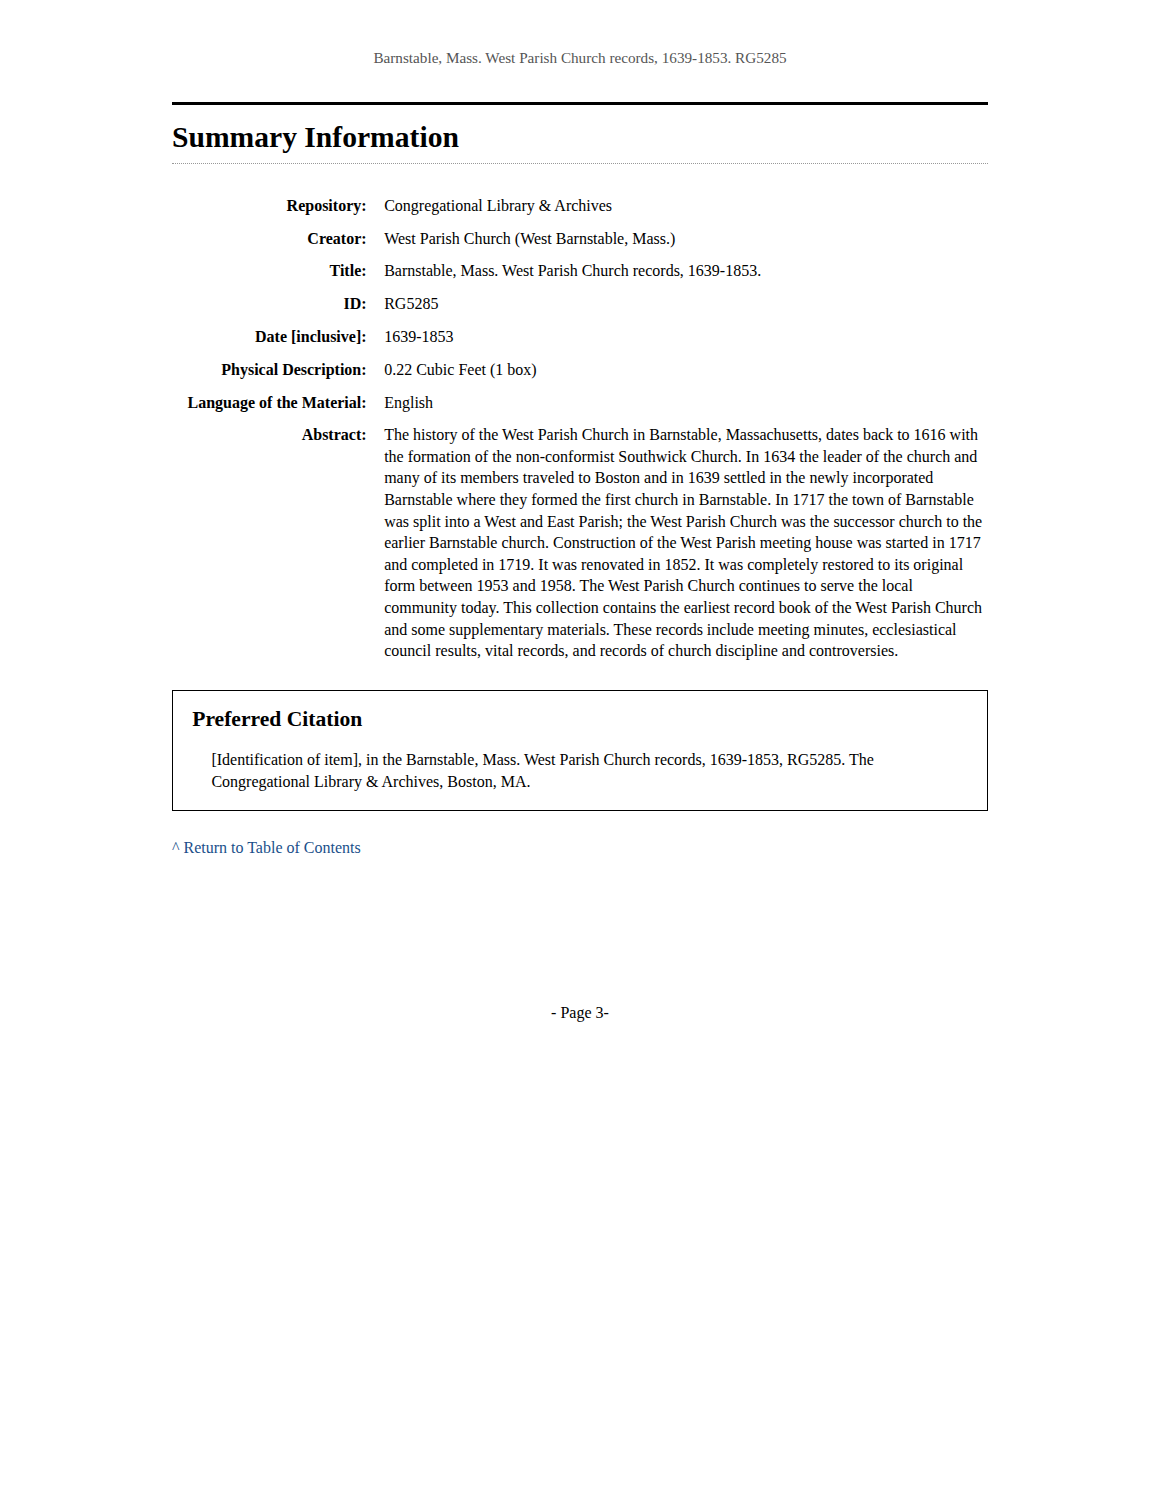Barnstable, Mass. West Parish Church records, 1639-1853. RG5285
Summary Information
| Repository: | Congregational Library & Archives |
| Creator: | West Parish Church (West Barnstable, Mass.) |
| Title: | Barnstable, Mass. West Parish Church records, 1639-1853. |
| ID: | RG5285 |
| Date [inclusive]: | 1639-1853 |
| Physical Description: | 0.22 Cubic Feet (1 box) |
| Language of the Material: | English |
| Abstract: | The history of the West Parish Church in Barnstable, Massachusetts, dates back to 1616 with the formation of the non-conformist Southwick Church. In 1634 the leader of the church and many of its members traveled to Boston and in 1639 settled in the newly incorporated Barnstable where they formed the first church in Barnstable. In 1717 the town of Barnstable was split into a West and East Parish; the West Parish Church was the successor church to the earlier Barnstable church. Construction of the West Parish meeting house was started in 1717 and completed in 1719. It was renovated in 1852. It was completely restored to its original form between 1953 and 1958. The West Parish Church continues to serve the local community today. This collection contains the earliest record book of the West Parish Church and some supplementary materials. These records include meeting minutes, ecclesiastical council results, vital records, and records of church discipline and controversies. |
Preferred Citation
[Identification of item], in the Barnstable, Mass. West Parish Church records, 1639-1853, RG5285. The Congregational Library & Archives, Boston, MA.
^ Return to Table of Contents
- Page 3-